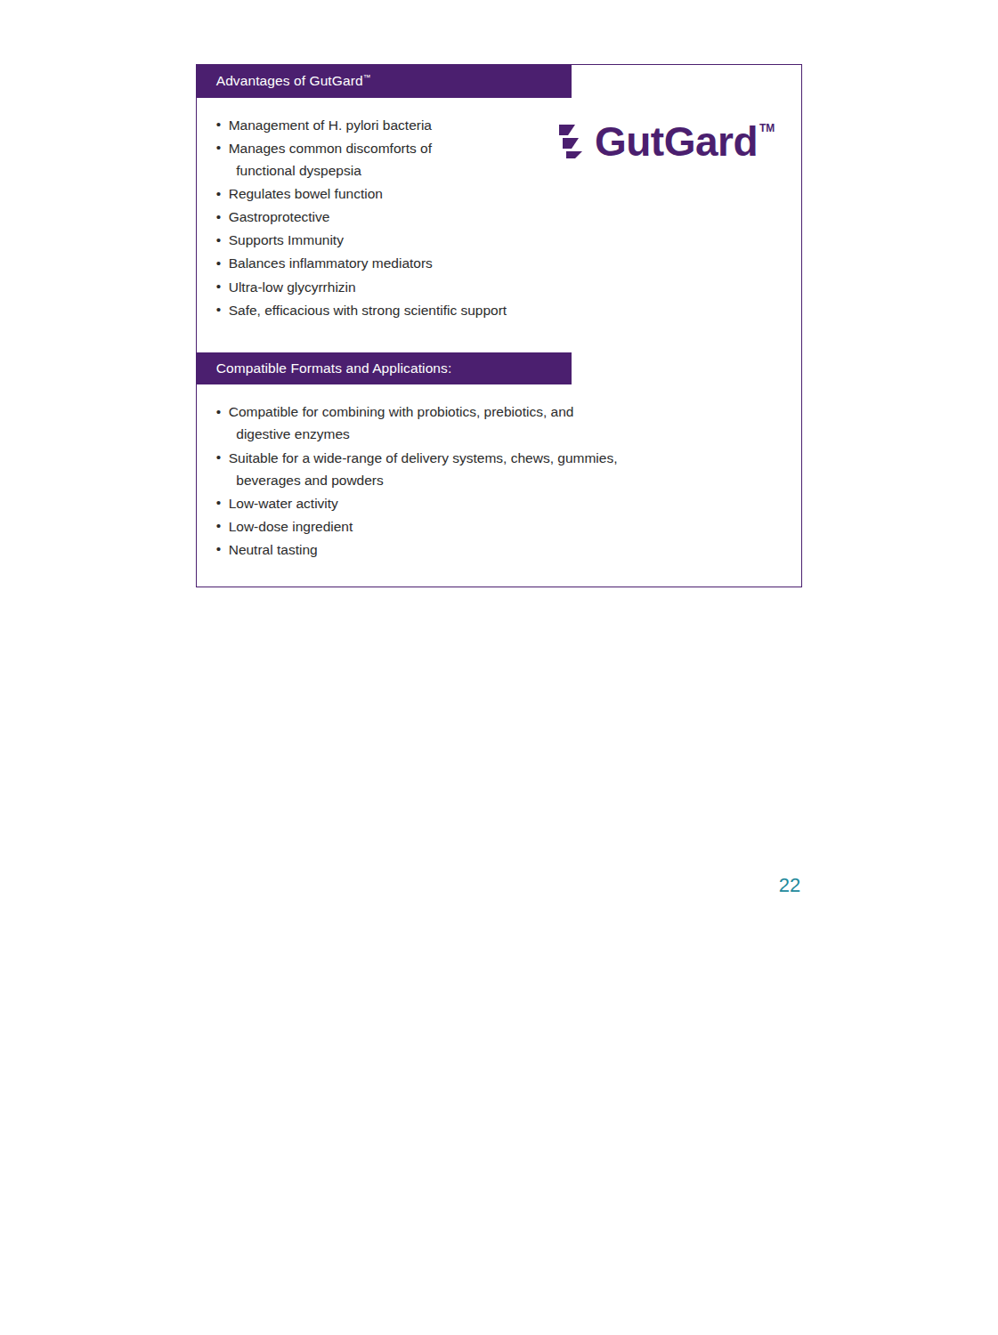Advantages of GutGard™
Management of H. pylori bacteria
Manages common discomforts of functional dyspepsia
Regulates bowel function
Gastroprotective
Supports Immunity
Balances inflammatory mediators
Ultra-low glycyrrhizin
Safe, efficacious with strong scientific support
GutGardTM
Compatible Formats and Applications:
Compatible for combining with probiotics, prebiotics, and digestive enzymes
Suitable for a wide-range of delivery systems, chews, gummies, beverages and powders
Low-water activity
Low-dose ingredient
Neutral tasting
22